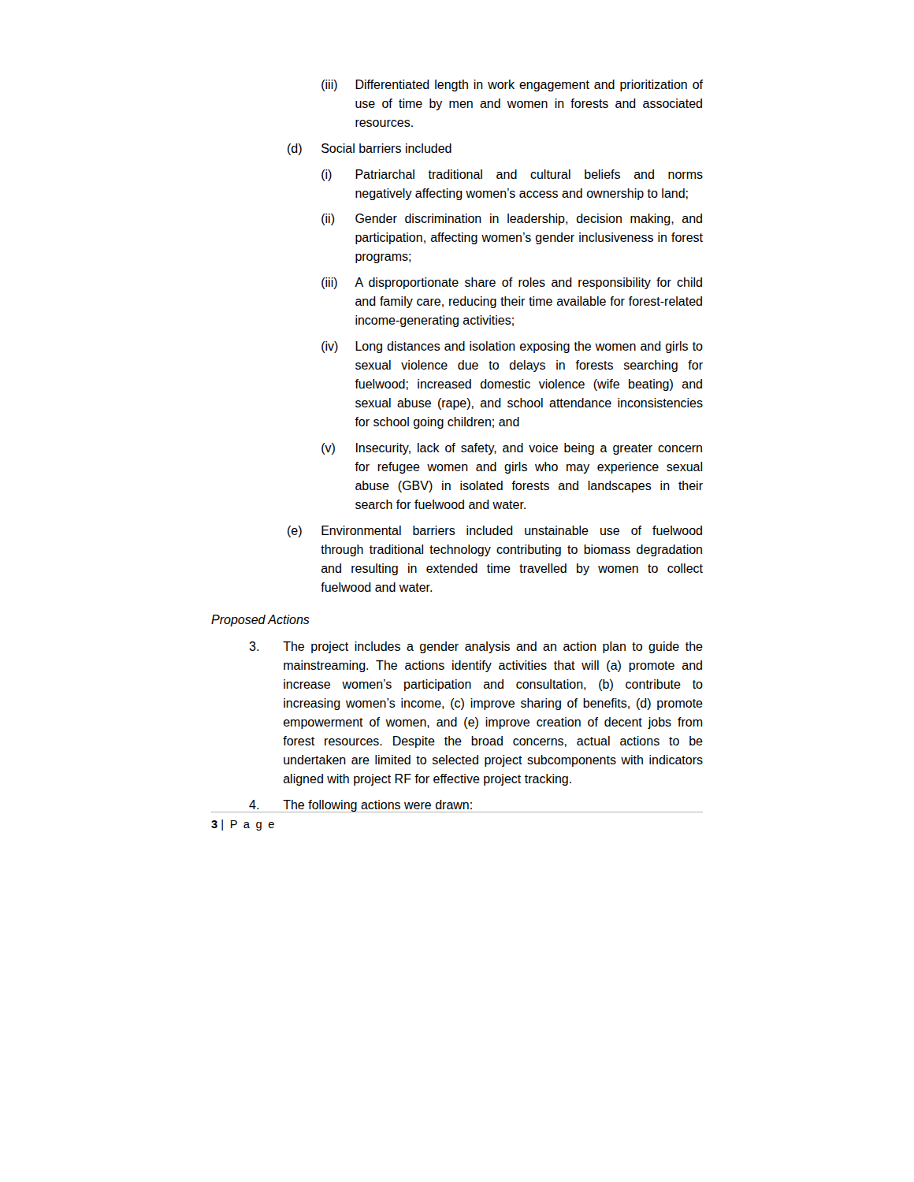(iii) Differentiated length in work engagement and prioritization of use of time by men and women in forests and associated resources.
(d) Social barriers included
(i) Patriarchal traditional and cultural beliefs and norms negatively affecting women’s access and ownership to land;
(ii) Gender discrimination in leadership, decision making, and participation, affecting women’s gender inclusiveness in forest programs;
(iii) A disproportionate share of roles and responsibility for child and family care, reducing their time available for forest-related income-generating activities;
(iv) Long distances and isolation exposing the women and girls to sexual violence due to delays in forests searching for fuelwood; increased domestic violence (wife beating) and sexual abuse (rape), and school attendance inconsistencies for school going children; and
(v) Insecurity, lack of safety, and voice being a greater concern for refugee women and girls who may experience sexual abuse (GBV) in isolated forests and landscapes in their search for fuelwood and water.
(e) Environmental barriers included unstainable use of fuelwood through traditional technology contributing to biomass degradation and resulting in extended time travelled by women to collect fuelwood and water.
Proposed Actions
3. The project includes a gender analysis and an action plan to guide the mainstreaming. The actions identify activities that will (a) promote and increase women’s participation and consultation, (b) contribute to increasing women’s income, (c) improve sharing of benefits, (d) promote empowerment of women, and (e) improve creation of decent jobs from forest resources. Despite the broad concerns, actual actions to be undertaken are limited to selected project subcomponents with indicators aligned with project RF for effective project tracking.
4. The following actions were drawn:
3 | P a g e